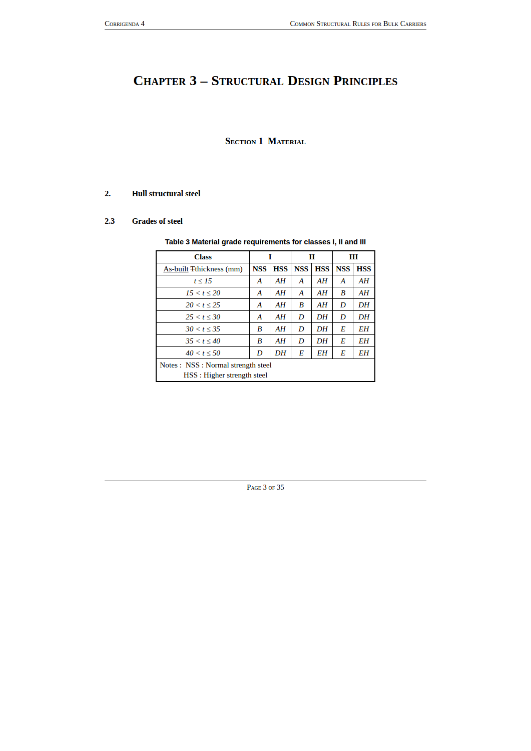Corrigenda 4
Common Structural Rules for Bulk Carriers
Chapter 3 – Structural Design Principles
Section 1 Material
2. Hull structural steel
2.3 Grades of steel
Table 3 Material grade requirements for classes I, II and III
| Class | I | II | III |
| --- | --- | --- | --- |
| As-built T thickness (mm) | NSS | HSS | NSS | HSS | NSS | HSS |
| t ≤ 15 | A | AH | A | AH | A | AH |
| 15 < t ≤ 20 | A | AH | A | AH | B | AH |
| 20 < t ≤ 25 | A | AH | B | AH | D | DH |
| 25 < t ≤ 30 | A | AH | D | DH | D | DH |
| 30 < t ≤ 35 | B | AH | D | DH | E | EH |
| 35 < t ≤ 40 | B | AH | D | DH | E | EH |
| 40 < t ≤ 50 | D | DH | E | EH | E | EH |
| Notes : NSS : Normal strength steel HSS : Higher strength steel |
Page 3 of 35